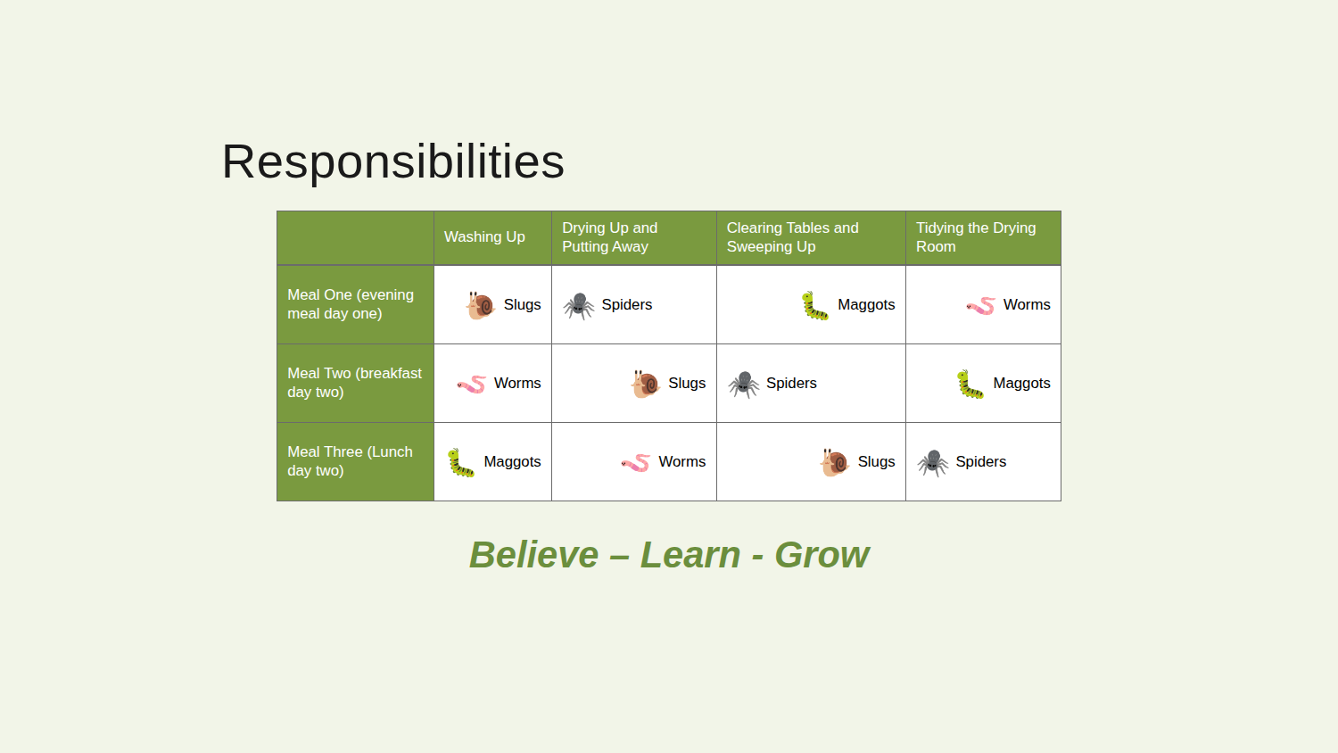Responsibilities
Meal duty rota by group
| | Washing Up | Drying Up and Putting Away | Clearing Tables and Sweeping Up | Tidying the Drying Room |
| --- | --- | --- | --- | --- |
| Meal One (evening meal day one) | 🐌 Slugs | 🕷️ Spiders | 🐛 Maggots | 🪱 Worms |
| Meal Two (breakfast day two) | 🪱 Worms | 🐌 Slugs | 🕷️ Spiders | 🐛 Maggots |
| Meal Three (Lunch day two) | 🐛 Maggots | 🪱 Worms | 🐌 Slugs | 🕷️ Spiders |
Believe – Learn - Grow